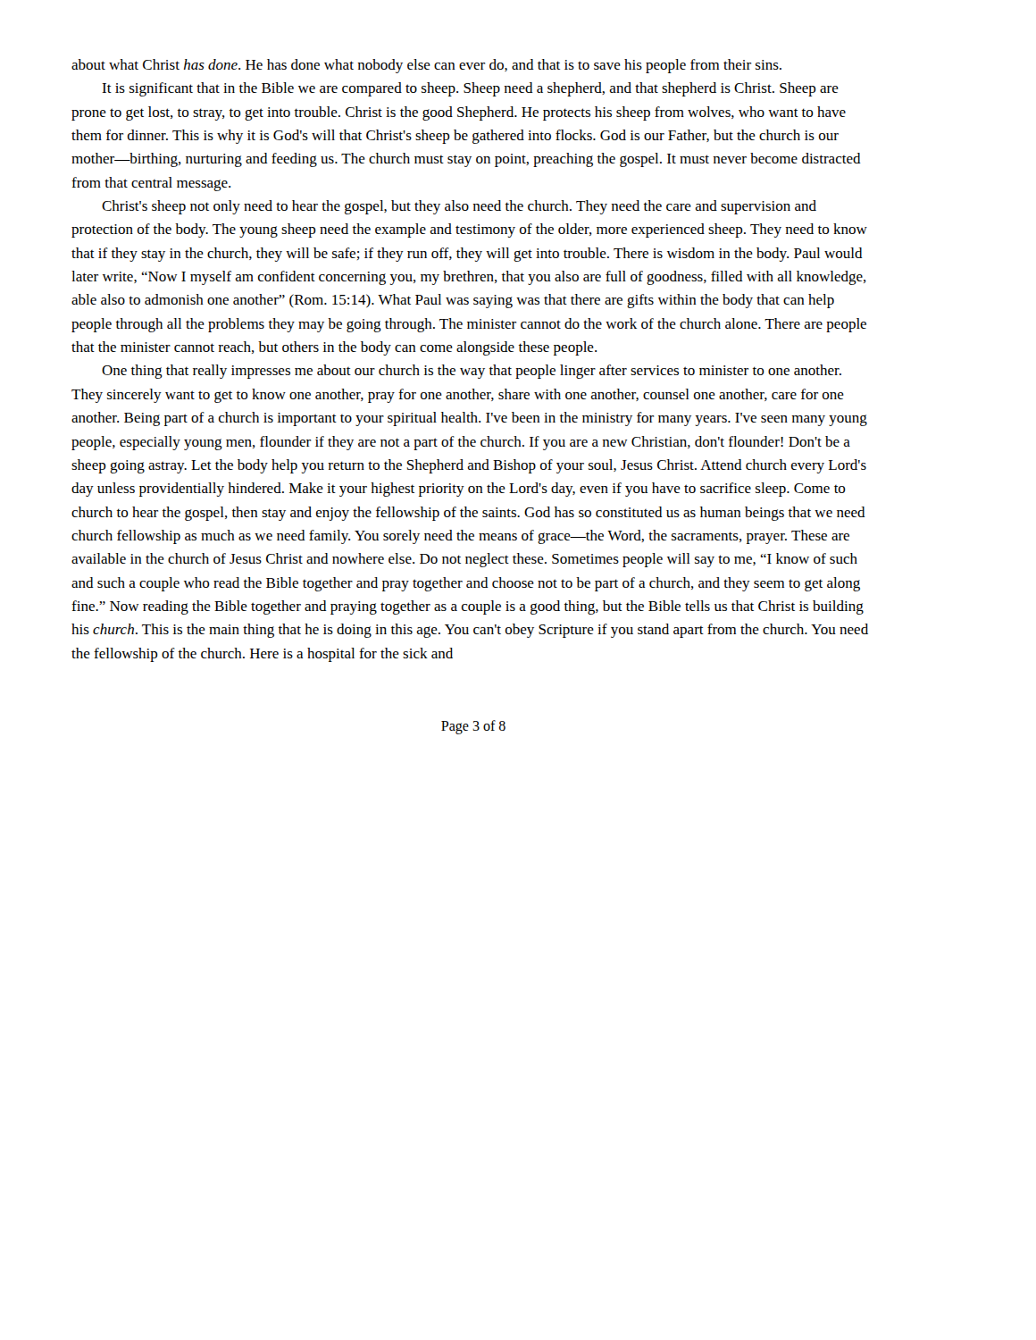about what Christ has done. He has done what nobody else can ever do, and that is to save his people from their sins.
It is significant that in the Bible we are compared to sheep. Sheep need a shepherd, and that shepherd is Christ. Sheep are prone to get lost, to stray, to get into trouble. Christ is the good Shepherd. He protects his sheep from wolves, who want to have them for dinner. This is why it is God's will that Christ's sheep be gathered into flocks. God is our Father, but the church is our mother—birthing, nurturing and feeding us. The church must stay on point, preaching the gospel. It must never become distracted from that central message.
Christ's sheep not only need to hear the gospel, but they also need the church. They need the care and supervision and protection of the body. The young sheep need the example and testimony of the older, more experienced sheep. They need to know that if they stay in the church, they will be safe; if they run off, they will get into trouble. There is wisdom in the body. Paul would later write, “Now I myself am confident concerning you, my brethren, that you also are full of goodness, filled with all knowledge, able also to admonish one another” (Rom. 15:14). What Paul was saying was that there are gifts within the body that can help people through all the problems they may be going through. The minister cannot do the work of the church alone. There are people that the minister cannot reach, but others in the body can come alongside these people.
One thing that really impresses me about our church is the way that people linger after services to minister to one another. They sincerely want to get to know one another, pray for one another, share with one another, counsel one another, care for one another. Being part of a church is important to your spiritual health. I've been in the ministry for many years. I've seen many young people, especially young men, flounder if they are not a part of the church. If you are a new Christian, don't flounder! Don't be a sheep going astray. Let the body help you return to the Shepherd and Bishop of your soul, Jesus Christ. Attend church every Lord's day unless providentially hindered. Make it your highest priority on the Lord's day, even if you have to sacrifice sleep. Come to church to hear the gospel, then stay and enjoy the fellowship of the saints. God has so constituted us as human beings that we need church fellowship as much as we need family. You sorely need the means of grace—the Word, the sacraments, prayer. These are available in the church of Jesus Christ and nowhere else. Do not neglect these. Sometimes people will say to me, “I know of such and such a couple who read the Bible together and pray together and choose not to be part of a church, and they seem to get along fine.” Now reading the Bible together and praying together as a couple is a good thing, but the Bible tells us that Christ is building his church. This is the main thing that he is doing in this age. You can't obey Scripture if you stand apart from the church. You need the fellowship of the church. Here is a hospital for the sick and
Page 3 of 8